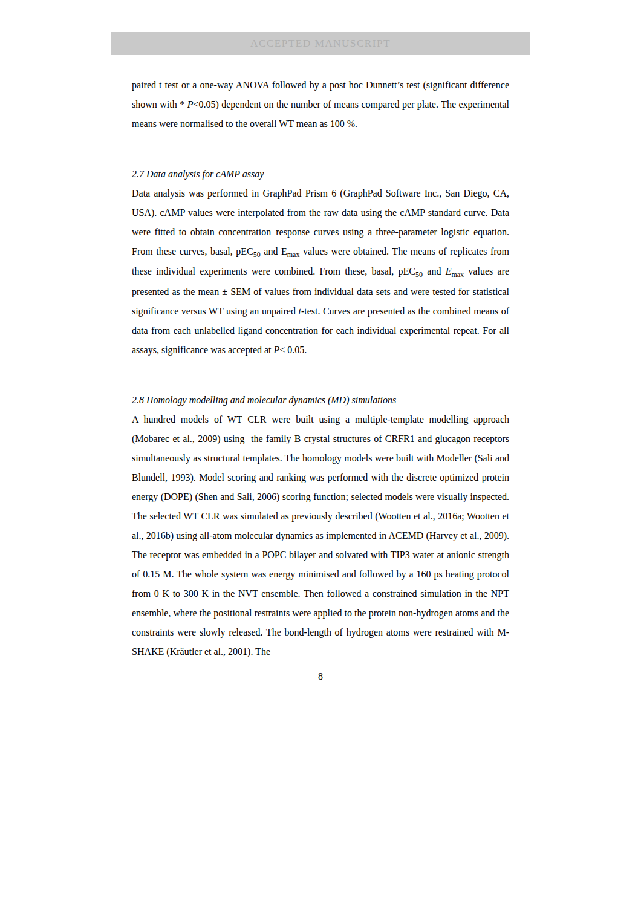ACCEPTED MANUSCRIPT
paired t test or a one-way ANOVA followed by a post hoc Dunnett’s test (significant difference shown with * P<0.05) dependent on the number of means compared per plate. The experimental means were normalised to the overall WT mean as 100 %.
2.7 Data analysis for cAMP assay
Data analysis was performed in GraphPad Prism 6 (GraphPad Software Inc., San Diego, CA, USA). cAMP values were interpolated from the raw data using the cAMP standard curve. Data were fitted to obtain concentration–response curves using a three-parameter logistic equation. From these curves, basal, pEC50 and Emax values were obtained. The means of replicates from these individual experiments were combined. From these, basal, pEC50 and Emax values are presented as the mean ± SEM of values from individual data sets and were tested for statistical significance versus WT using an unpaired t-test. Curves are presented as the combined means of data from each unlabelled ligand concentration for each individual experimental repeat. For all assays, significance was accepted at P< 0.05.
2.8 Homology modelling and molecular dynamics (MD) simulations
A hundred models of WT CLR were built using a multiple-template modelling approach (Mobarec et al., 2009) using the family B crystal structures of CRFR1 and glucagon receptors simultaneously as structural templates. The homology models were built with Modeller (Sali and Blundell, 1993). Model scoring and ranking was performed with the discrete optimized protein energy (DOPE) (Shen and Sali, 2006) scoring function; selected models were visually inspected. The selected WT CLR was simulated as previously described (Wootten et al., 2016a; Wootten et al., 2016b) using all-atom molecular dynamics as implemented in ACEMD (Harvey et al., 2009). The receptor was embedded in a POPC bilayer and solvated with TIP3 water at anionic strength of 0.15 M. The whole system was energy minimised and followed by a 160 ps heating protocol from 0 K to 300 K in the NVT ensemble. Then followed a constrained simulation in the NPT ensemble, where the positional restraints were applied to the protein non-hydrogen atoms and the constraints were slowly released. The bond-length of hydrogen atoms were restrained with M-SHAKE (Kräutler et al., 2001). The
8